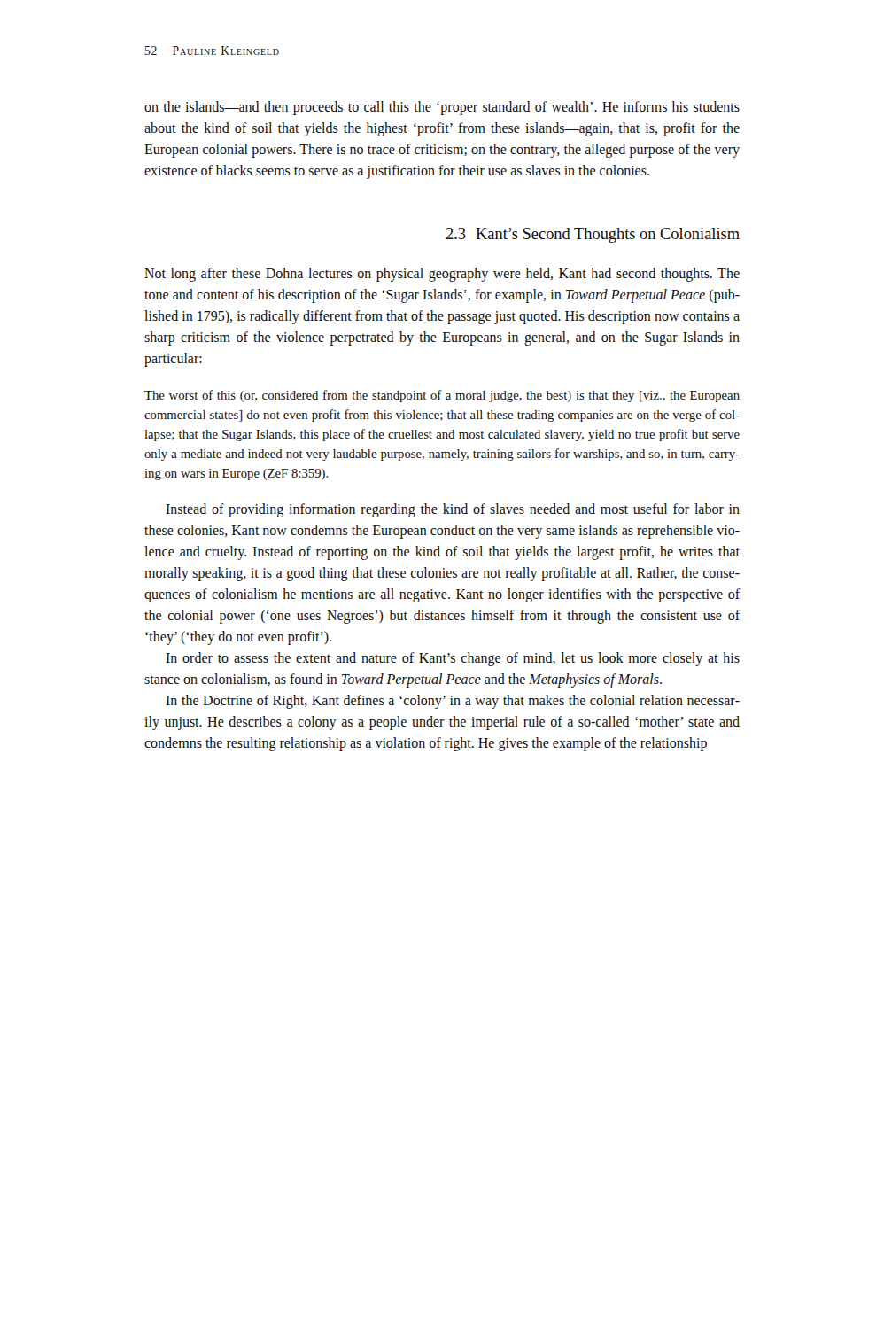52 Pauline Kleingeld
on the islands—and then proceeds to call this the ‘proper standard of wealth’. He informs his students about the kind of soil that yields the highest ‘profit’ from these islands—again, that is, profit for the European colonial powers. There is no trace of criticism; on the contrary, the alleged purpose of the very existence of blacks seems to serve as a justification for their use as slaves in the colonies.
2.3 Kant’s Second Thoughts on Colonialism
Not long after these Dohna lectures on physical geography were held, Kant had second thoughts. The tone and content of his description of the ‘Sugar Islands’, for example, in Toward Perpetual Peace (published in 1795), is radically different from that of the passage just quoted. His description now contains a sharp criticism of the violence perpetrated by the Europeans in general, and on the Sugar Islands in particular:
The worst of this (or, considered from the standpoint of a moral judge, the best) is that they [viz., the European commercial states] do not even profit from this violence; that all these trading companies are on the verge of collapse; that the Sugar Islands, this place of the cruellest and most calculated slavery, yield no true profit but serve only a mediate and indeed not very laudable purpose, namely, training sailors for warships, and so, in turn, carrying on wars in Europe (ZeF 8:359).
Instead of providing information regarding the kind of slaves needed and most useful for labor in these colonies, Kant now condemns the European conduct on the very same islands as reprehensible violence and cruelty. Instead of reporting on the kind of soil that yields the largest profit, he writes that morally speaking, it is a good thing that these colonies are not really profitable at all. Rather, the consequences of colonialism he mentions are all negative. Kant no longer identifies with the perspective of the colonial power (‘one uses Negroes’) but distances himself from it through the consistent use of ‘they’ (‘they do not even profit’).
In order to assess the extent and nature of Kant’s change of mind, let us look more closely at his stance on colonialism, as found in Toward Perpetual Peace and the Metaphysics of Morals.
In the Doctrine of Right, Kant defines a ‘colony’ in a way that makes the colonial relation necessarily unjust. He describes a colony as a people under the imperial rule of a so-called ‘mother’ state and condemns the resulting relationship as a violation of right. He gives the example of the relationship